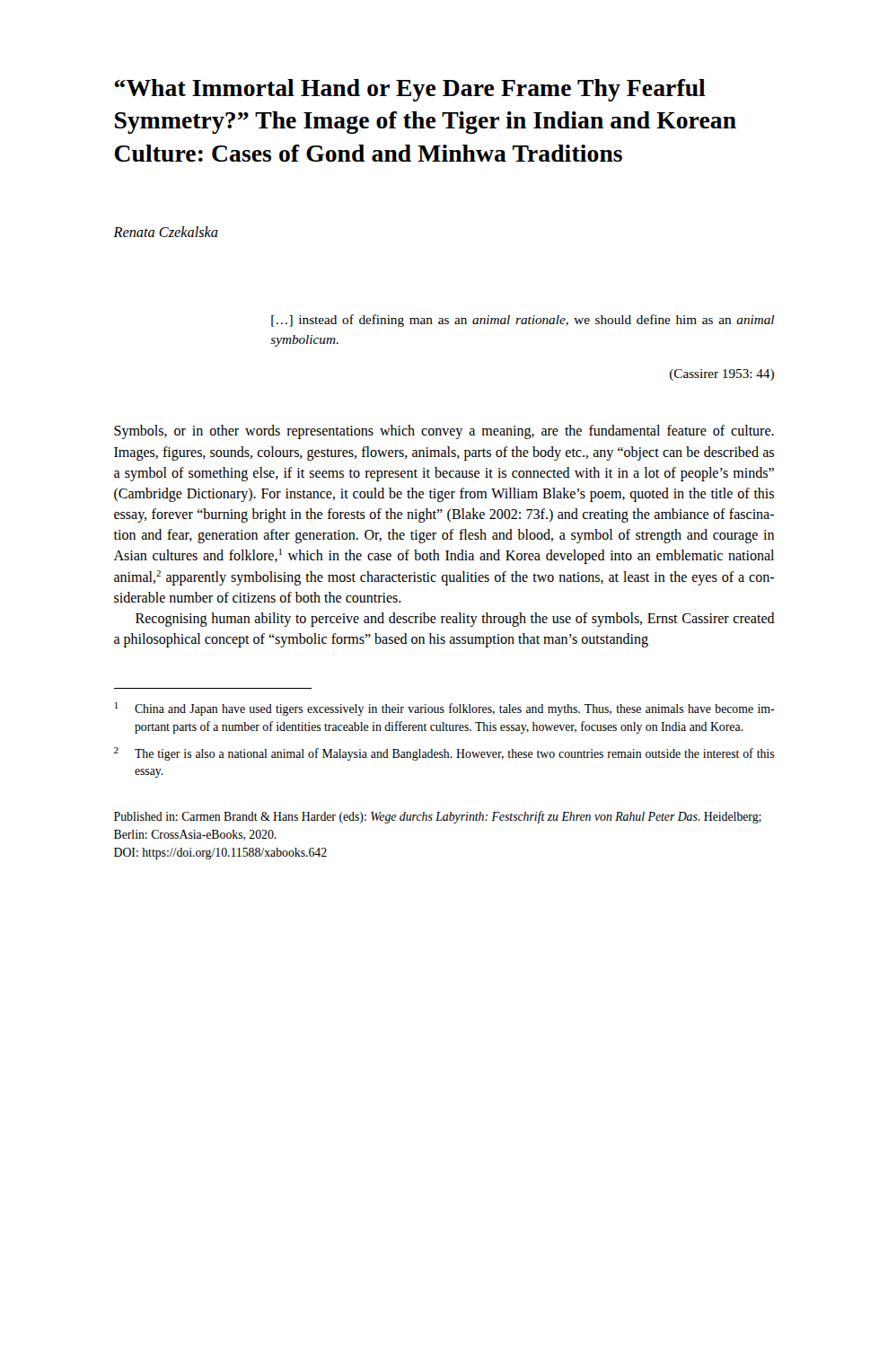“What Immortal Hand or Eye Dare Frame Thy Fearful Symmetry?” The Image of the Tiger in Indian and Korean Culture: Cases of Gond and Minhwa Traditions
Renata Czekalska
[…] instead of defining man as an animal rationale, we should define him as an animal symbolicum.
(Cassirer 1953: 44)
Symbols, or in other words representations which convey a meaning, are the fundamental feature of culture. Images, figures, sounds, colours, gestures, flowers, animals, parts of the body etc., any “object can be described as a symbol of something else, if it seems to represent it because it is connected with it in a lot of people’s minds” (Cambridge Dictionary). For instance, it could be the tiger from William Blake’s poem, quoted in the title of this essay, forever “burning bright in the forests of the night” (Blake 2002: 73f.) and creating the ambiance of fascination and fear, generation after generation. Or, the tiger of flesh and blood, a symbol of strength and courage in Asian cultures and folklore,1 which in the case of both India and Korea developed into an emblematic national animal,2 apparently symbolising the most characteristic qualities of the two nations, at least in the eyes of a considerable number of citizens of both the countries.
Recognising human ability to perceive and describe reality through the use of symbols, Ernst Cassirer created a philosophical concept of “symbolic forms” based on his assumption that man’s outstanding
China and Japan have used tigers excessively in their various folklores, tales and myths. Thus, these animals have become important parts of a number of identities traceable in different cultures. This essay, however, focuses only on India and Korea.
The tiger is also a national animal of Malaysia and Bangladesh. However, these two countries remain outside the interest of this essay.
Published in: Carmen Brandt & Hans Harder (eds): Wege durchs Labyrinth: Festschrift zu Ehren von Rahul Peter Das. Heidelberg; Berlin: CrossAsia-eBooks, 2020.
DOI: https://doi.org/10.11588/xabooks.642